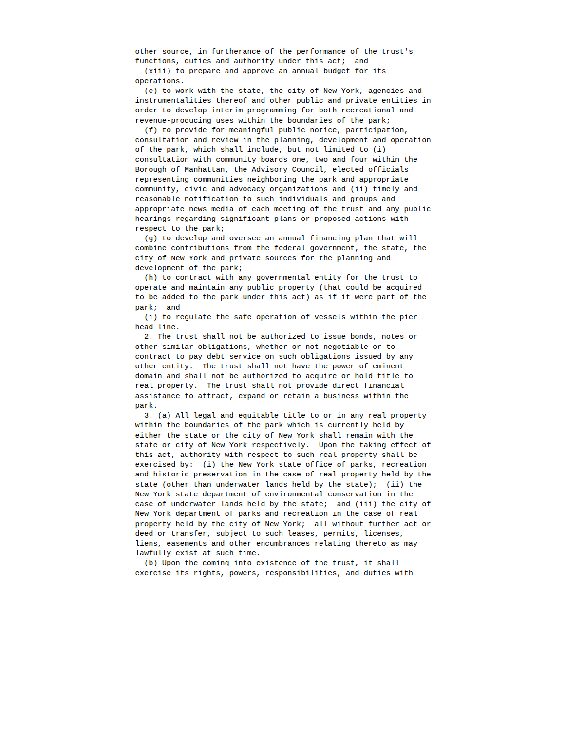other source, in furtherance of the performance of the trust's functions, duties and authority under this act; and
(xiii) to prepare and approve an annual budget for its operations.
(e) to work with the state, the city of New York, agencies and instrumentalities thereof and other public and private entities in order to develop interim programming for both recreational and revenue-producing uses within the boundaries of the park;
(f) to provide for meaningful public notice, participation, consultation and review in the planning, development and operation of the park, which shall include, but not limited to (i) consultation with community boards one, two and four within the Borough of Manhattan, the Advisory Council, elected officials representing communities neighboring the park and appropriate community, civic and advocacy organizations and (ii) timely and reasonable notification to such individuals and groups and appropriate news media of each meeting of the trust and any public hearings regarding significant plans or proposed actions with respect to the park;
(g) to develop and oversee an annual financing plan that will combine contributions from the federal government, the state, the city of New York and private sources for the planning and development of the park;
(h) to contract with any governmental entity for the trust to operate and maintain any public property (that could be acquired to be added to the park under this act) as if it were part of the park; and
(i) to regulate the safe operation of vessels within the pier head line.
2. The trust shall not be authorized to issue bonds, notes or other similar obligations, whether or not negotiable or to contract to pay debt service on such obligations issued by any other entity. The trust shall not have the power of eminent domain and shall not be authorized to acquire or hold title to real property. The trust shall not provide direct financial assistance to attract, expand or retain a business within the park.
3. (a) All legal and equitable title to or in any real property within the boundaries of the park which is currently held by either the state or the city of New York shall remain with the state or city of New York respectively. Upon the taking effect of this act, authority with respect to such real property shall be exercised by: (i) the New York state office of parks, recreation and historic preservation in the case of real property held by the state (other than underwater lands held by the state); (ii) the New York state department of environmental conservation in the case of underwater lands held by the state; and (iii) the city of New York department of parks and recreation in the case of real property held by the city of New York; all without further act or deed or transfer, subject to such leases, permits, licenses, liens, easements and other encumbrances relating thereto as may lawfully exist at such time.
(b) Upon the coming into existence of the trust, it shall exercise its rights, powers, responsibilities, and duties with